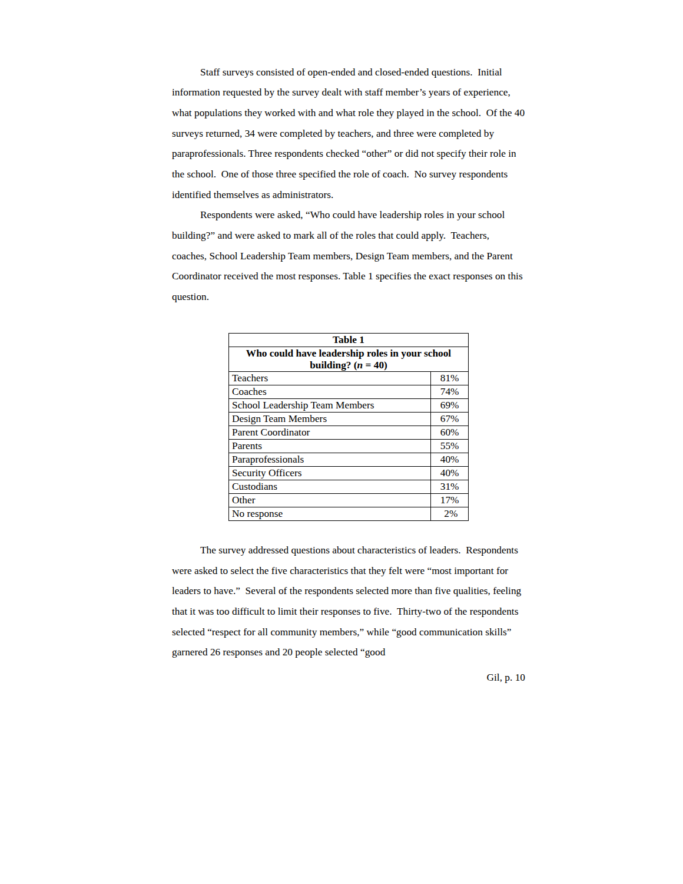Staff surveys consisted of open-ended and closed-ended questions. Initial information requested by the survey dealt with staff member’s years of experience, what populations they worked with and what role they played in the school. Of the 40 surveys returned, 34 were completed by teachers, and three were completed by paraprofessionals. Three respondents checked “other” or did not specify their role in the school. One of those three specified the role of coach. No survey respondents identified themselves as administrators.
Respondents were asked, “Who could have leadership roles in your school building?” and were asked to mark all of the roles that could apply. Teachers, coaches, School Leadership Team members, Design Team members, and the Parent Coordinator received the most responses. Table 1 specifies the exact responses on this question.
| Table 1 |
| --- |
| Who could have leadership roles in your school building? ( n = 40) |
| Teachers | 81% |
| Coaches | 74% |
| School Leadership Team Members | 69% |
| Design Team Members | 67% |
| Parent Coordinator | 60% |
| Parents | 55% |
| Paraprofessionals | 40% |
| Security Officers | 40% |
| Custodians | 31% |
| Other | 17% |
| No response | 2% |
The survey addressed questions about characteristics of leaders. Respondents were asked to select the five characteristics that they felt were “most important for leaders to have.” Several of the respondents selected more than five qualities, feeling that it was too difficult to limit their responses to five. Thirty-two of the respondents selected “respect for all community members,” while “good communication skills” garnered 26 responses and 20 people selected “good
Gil, p. 10